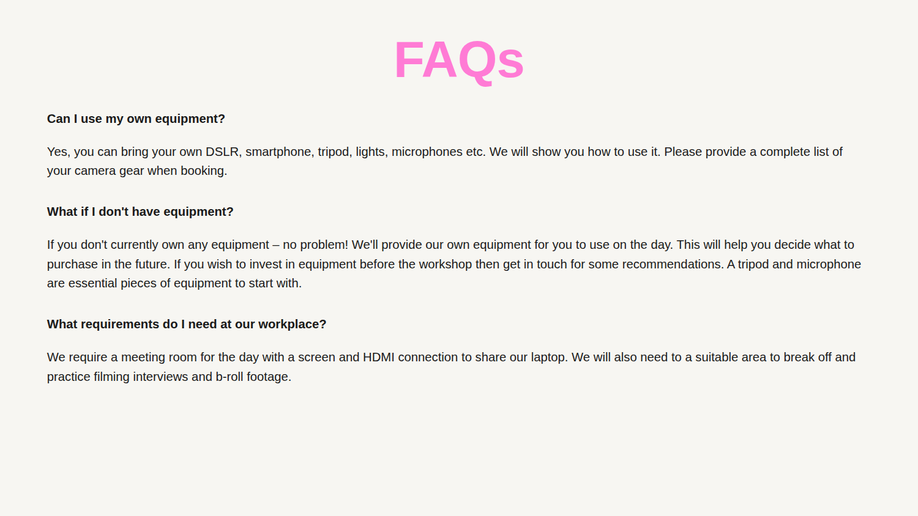FAQs
Can I use my own equipment?
Yes, you can bring your own DSLR, smartphone, tripod, lights, microphones etc. We will show you how to use it. Please provide a complete list of your camera gear when booking.
What if I don't have equipment?
If you don't currently own any equipment – no problem! We'll provide our own equipment for you to use on the day. This will help you decide what to purchase in the future. If you wish to invest in equipment before the workshop then get in touch for some recommendations. A tripod and microphone are essential pieces of equipment to start with.
What requirements do I need at our workplace?
We require a meeting room for the day with a screen and HDMI connection to share our laptop. We will also need to a suitable area to break off and practice filming interviews and b-roll footage.